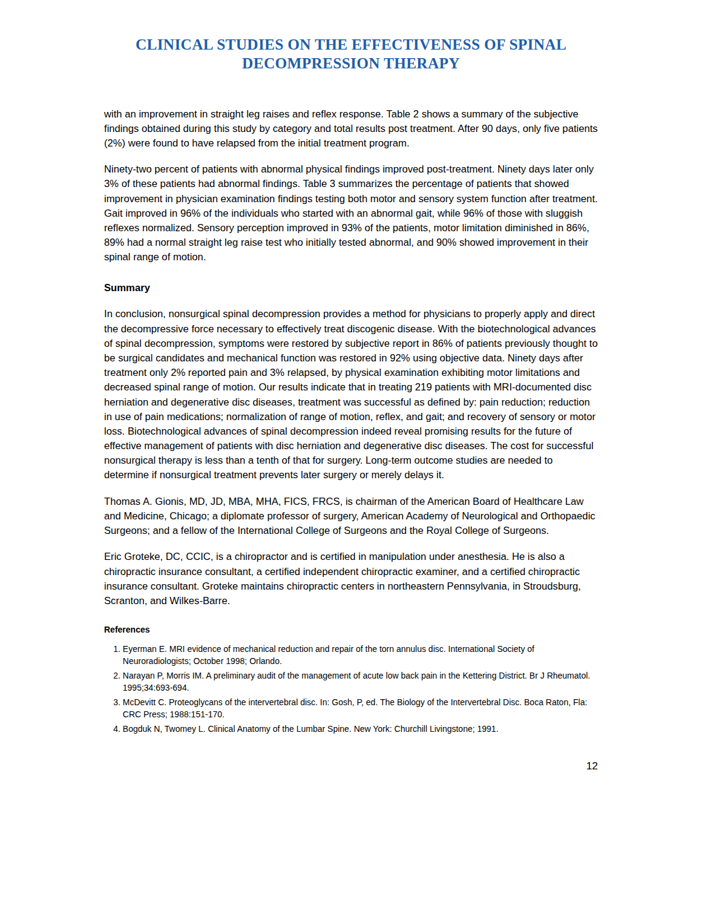CLINICAL STUDIES ON THE EFFECTIVENESS OF SPINAL
DECOMPRESSION THERAPY
with an improvement in straight leg raises and reflex response. Table 2 shows a summary of the subjective findings obtained during this study by category and total results post treatment. After 90 days, only five patients (2%) were found to have relapsed from the initial treatment program.
Ninety-two percent of patients with abnormal physical findings improved post-treatment. Ninety days later only 3% of these patients had abnormal findings. Table 3 summarizes the percentage of patients that showed improvement in physician examination findings testing both motor and sensory system function after treatment. Gait improved in 96% of the individuals who started with an abnormal gait, while 96% of those with sluggish reflexes normalized. Sensory perception improved in 93% of the patients, motor limitation diminished in 86%, 89% had a normal straight leg raise test who initially tested abnormal, and 90% showed improvement in their spinal range of motion.
Summary
In conclusion, nonsurgical spinal decompression provides a method for physicians to properly apply and direct the decompressive force necessary to effectively treat discogenic disease. With the biotechnological advances of spinal decompression, symptoms were restored by subjective report in 86% of patients previously thought to be surgical candidates and mechanical function was restored in 92% using objective data. Ninety days after treatment only 2% reported pain and 3% relapsed, by physical examination exhibiting motor limitations and decreased spinal range of motion. Our results indicate that in treating 219 patients with MRI-documented disc herniation and degenerative disc diseases, treatment was successful as defined by: pain reduction; reduction in use of pain medications; normalization of range of motion, reflex, and gait; and recovery of sensory or motor loss. Biotechnological advances of spinal decompression indeed reveal promising results for the future of effective management of patients with disc herniation and degenerative disc diseases. The cost for successful nonsurgical therapy is less than a tenth of that for surgery. Long-term outcome studies are needed to determine if nonsurgical treatment prevents later surgery or merely delays it.
Thomas A. Gionis, MD, JD, MBA, MHA, FICS, FRCS, is chairman of the American Board of Healthcare Law and Medicine, Chicago; a diplomate professor of surgery, American Academy of Neurological and Orthopaedic Surgeons; and a fellow of the International College of Surgeons and the Royal College of Surgeons.
Eric Groteke, DC, CCIC, is a chiropractor and is certified in manipulation under anesthesia. He is also a chiropractic insurance consultant, a certified independent chiropractic examiner, and a certified chiropractic insurance consultant. Groteke maintains chiropractic centers in northeastern Pennsylvania, in Stroudsburg, Scranton, and Wilkes-Barre.
References
Eyerman E. MRI evidence of mechanical reduction and repair of the torn annulus disc. International Society of Neuroradiologists; October 1998; Orlando.
Narayan P, Morris IM. A preliminary audit of the management of acute low back pain in the Kettering District. Br J Rheumatol. 1995;34:693-694.
McDevitt C. Proteoglycans of the intervertebral disc. In: Gosh, P, ed. The Biology of the Intervertebral Disc. Boca Raton, Fla: CRC Press; 1988:151-170.
Bogduk N, Twomey L. Clinical Anatomy of the Lumbar Spine. New York: Churchill Livingstone; 1991.
12